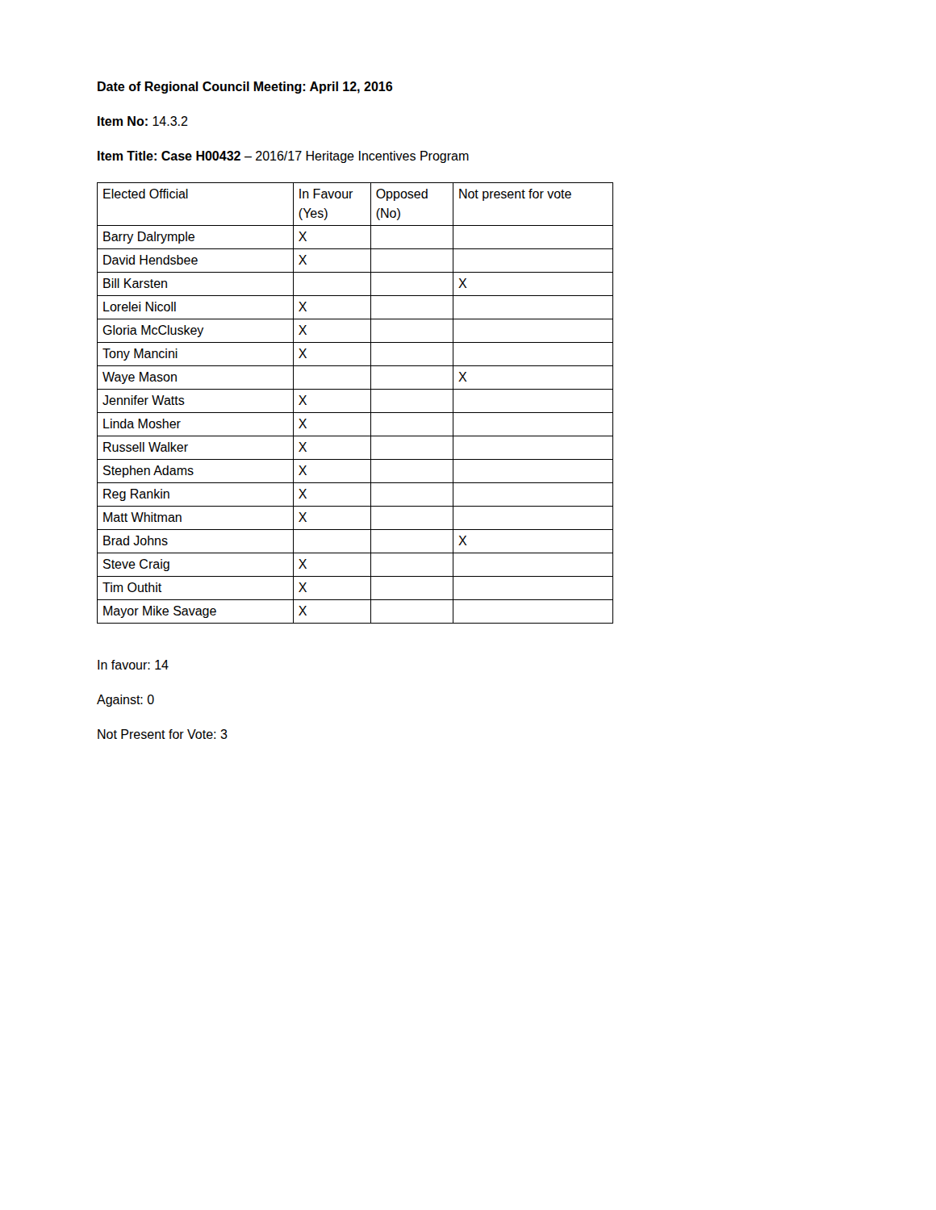Date of Regional Council Meeting: April 12, 2016
Item No: 14.3.2
Item Title: Case H00432 – 2016/17 Heritage Incentives Program
| Elected Official | In Favour (Yes) | Opposed (No) | Not present for vote |
| --- | --- | --- | --- |
| Barry Dalrymple | X | | |
| David Hendsbee | X | | |
| Bill Karsten | | | X |
| Lorelei Nicoll | X | | |
| Gloria McCluskey | X | | |
| Tony Mancini | X | | |
| Waye Mason | | | X |
| Jennifer Watts | X | | |
| Linda Mosher | X | | |
| Russell Walker | X | | |
| Stephen Adams | X | | |
| Reg Rankin | X | | |
| Matt Whitman | X | | |
| Brad Johns | | | X |
| Steve Craig | X | | |
| Tim Outhit | X | | |
| Mayor Mike Savage | X | | |
In favour: 14
Against: 0
Not Present for Vote: 3